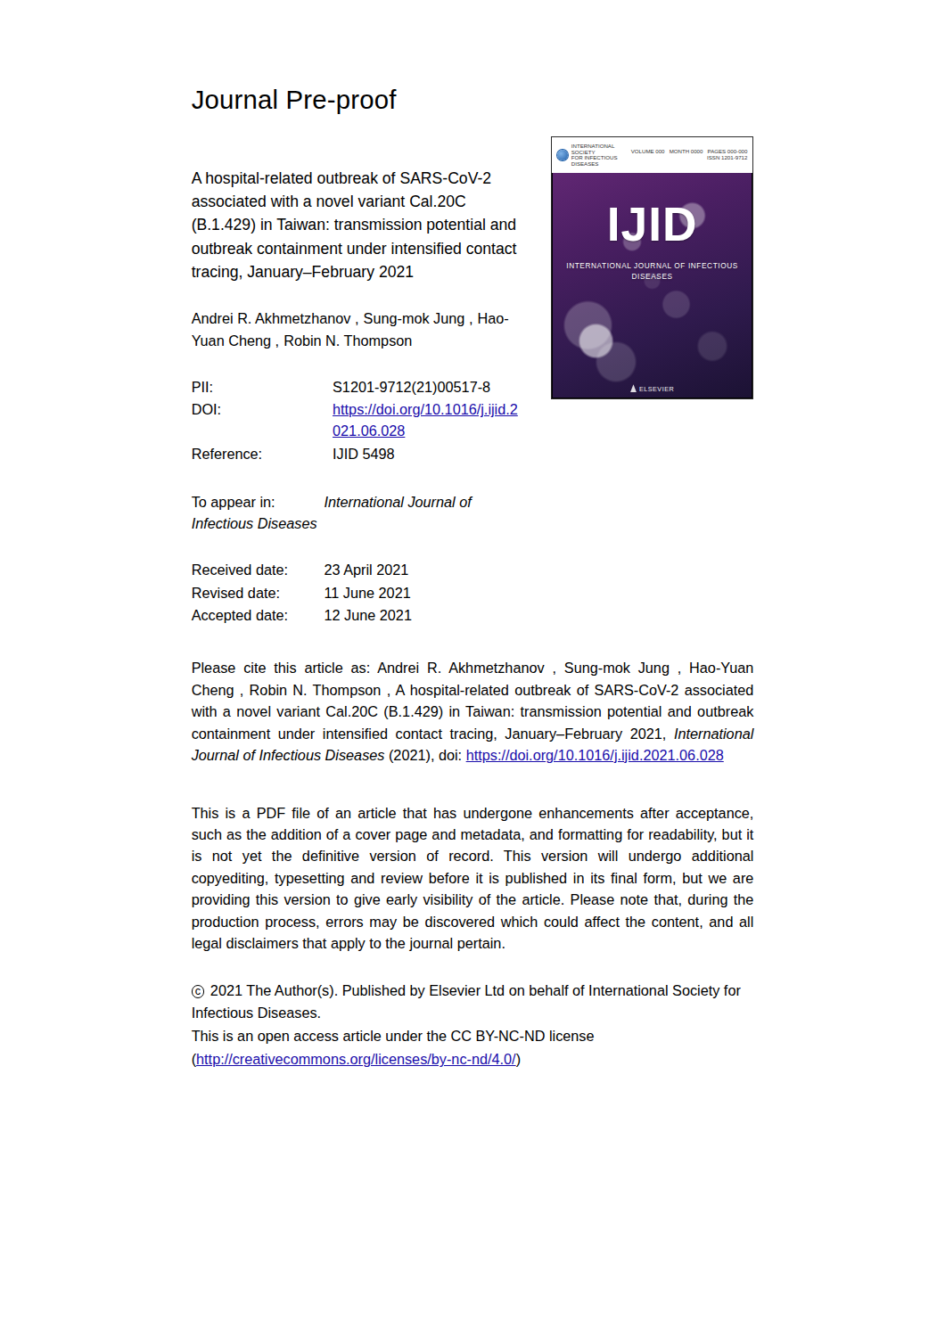Journal Pre-proof
A hospital-related outbreak of SARS-CoV-2 associated with a novel variant Cal.20C (B.1.429) in Taiwan: transmission potential and outbreak containment under intensified contact tracing, January–February 2021
Andrei R. Akhmetzhanov , Sung-mok Jung , Hao-Yuan Cheng , Robin N. Thompson
| PII: | S1201-9712(21)00517-8 |
| DOI: | https://doi.org/10.1016/j.ijid.2021.06.028 |
| Reference: | IJID 5498 |
To appear in: International Journal of Infectious Diseases
| Received date: | 23 April 2021 |
| Revised date: | 11 June 2021 |
| Accepted date: | 12 June 2021 |
INTERNATIONAL
SOCIETY
FOR INFECTIOUS
DISEASES
VOLUME 000 MONTH 0000 PAGES 000-000
ISSN 1201-9712
IJID International Journal of Infectious Diseases
ELSEVIER
Please cite this article as: Andrei R. Akhmetzhanov , Sung-mok Jung , Hao-Yuan Cheng , Robin N. Thompson , A hospital-related outbreak of SARS-CoV-2 associated with a novel variant Cal.20C (B.1.429) in Taiwan: transmission potential and outbreak containment under intensified contact tracing, January–February 2021, International Journal of Infectious Diseases (2021), doi: https://doi.org/10.1016/j.ijid.2021.06.028
This is a PDF file of an article that has undergone enhancements after acceptance, such as the addition of a cover page and metadata, and formatting for readability, but it is not yet the definitive version of record. This version will undergo additional copyediting, typesetting and review before it is published in its final form, but we are providing this version to give early visibility of the article. Please note that, during the production process, errors may be discovered which could affect the content, and all legal disclaimers that apply to the journal pertain.
c 2021 The Author(s). Published by Elsevier Ltd on behalf of International Society for Infectious Diseases.
This is an open access article under the CC BY-NC-ND license
(http://creativecommons.org/licenses/by-nc-nd/4.0/)